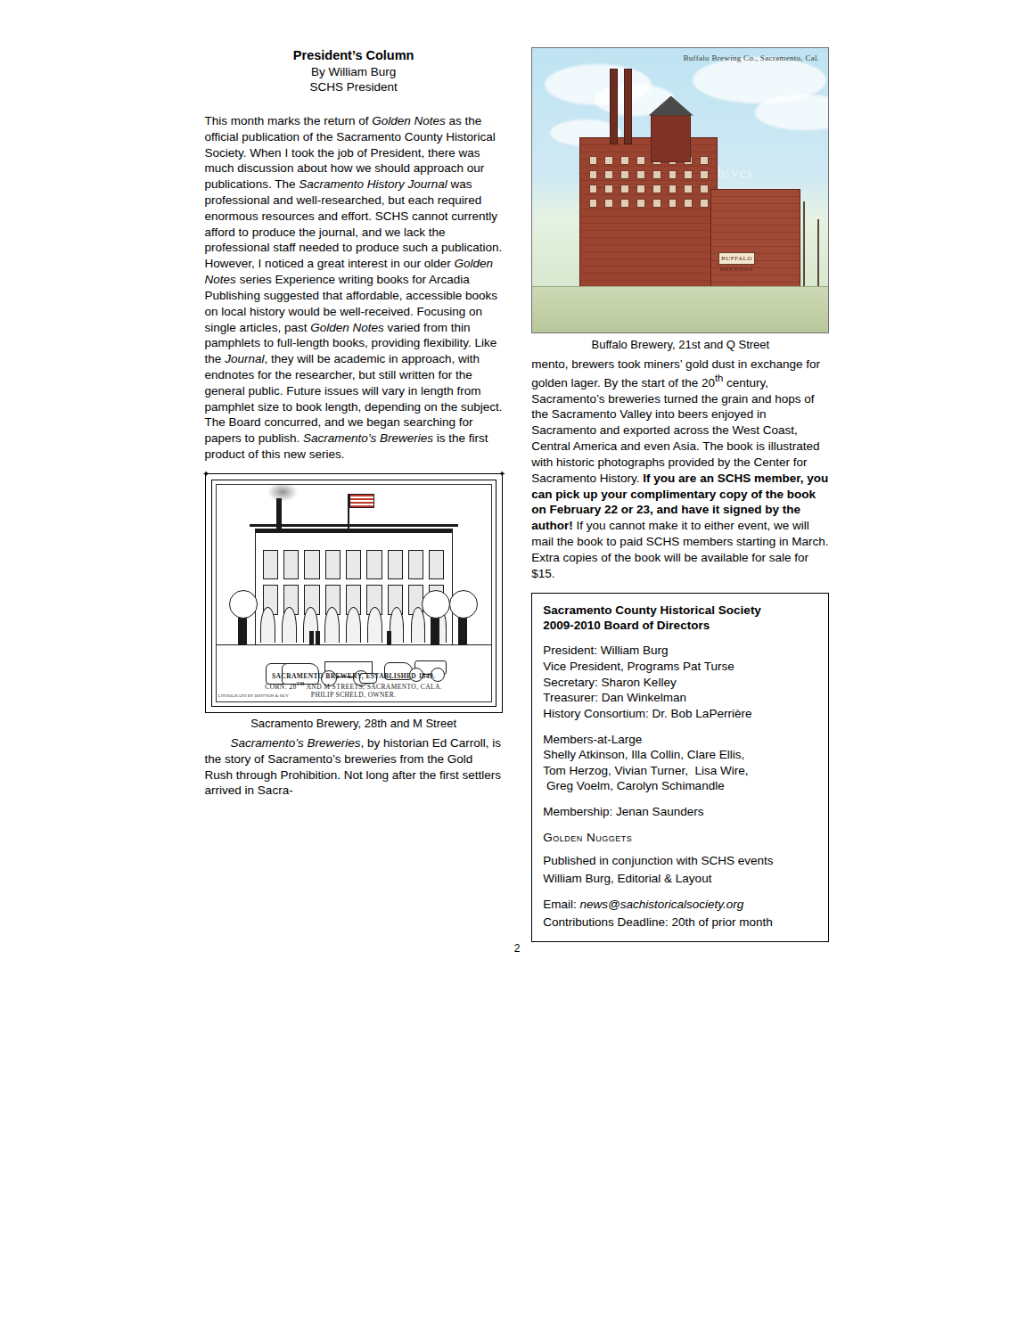President’s Column
By William Burg
SCHS President
This month marks the return of Golden Notes as the official publication of the Sacramento County Historical Society. When I took the job of President, there was much discussion about how we should approach our publications. The Sacramento History Journal was professional and well-researched, but each required enormous resources and effort. SCHS cannot currently afford to produce the journal, and we lack the professional staff needed to produce such a publication. However, I noticed a great interest in our older Golden Notes series Experience writing books for Arcadia Publishing suggested that affordable, accessible books on local history would be well-received. Focusing on single articles, past Golden Notes varied from thin pamphlets to full-length books, providing flexibility. Like the Journal, they will be academic in approach, with endnotes for the researcher, but still written for the general public. Future issues will vary in length from pamphlet size to book length, depending on the subject. The Board concurred, and we began searching for papers to publish. Sacramento’s Breweries is the first product of this new series.
SACRAMENTO BREWERY, ESTABLISHED 1849.
CORN. 28TH AND M STREETS, SACRAMENTO, CALA.
PHILIP SCHELD, OWNER.
LITHOGRAPH BY BRITTON & REY
Sacramento Brewery, 28th and M Street
Sacramento’s Breweries, by historian Ed Carroll, is the story of Sacramento’s breweries from the Gold Rush through Prohibition. Not long after the first settlers arrived in Sacra-
Buffalo Brewing Co., Sacramento, Cal.
Sacramento Archives
BUFFALO BREWERY
Buffalo Brewery, 21st and Q Street
mento, brewers took miners’ gold dust in exchange for golden lager. By the start of the 20th century, Sacramento’s breweries turned the grain and hops of the Sacramento Valley into beers enjoyed in Sacramento and exported across the West Coast, Central America and even Asia. The book is illustrated with historic photographs provided by the Center for Sacramento History. If you are an SCHS member, you can pick up your complimentary copy of the book on February 22 or 23, and have it signed by the author! If you cannot make it to either event, we will mail the book to paid SCHS members starting in March. Extra copies of the book will be available for sale for $15.
Sacramento County Historical Society
2009-2010 Board of Directors
President: William Burg
Vice President, Programs Pat Turse
Secretary: Sharon Kelley
Treasurer: Dan Winkelman
History Consortium: Dr. Bob LaPerrière
Members-at-Large
Shelly Atkinson, Illa Collin, Clare Ellis,
Tom Herzog, Vivian Turner, Lisa Wire,
Greg Voelm, Carolyn Schimandle
Membership: Jenan Saunders
Golden Nuggets
Published in conjunction with SCHS events
William Burg, Editorial & Layout
Email: news@sachistoricalsociety.org
Contributions Deadline: 20th of prior month
2